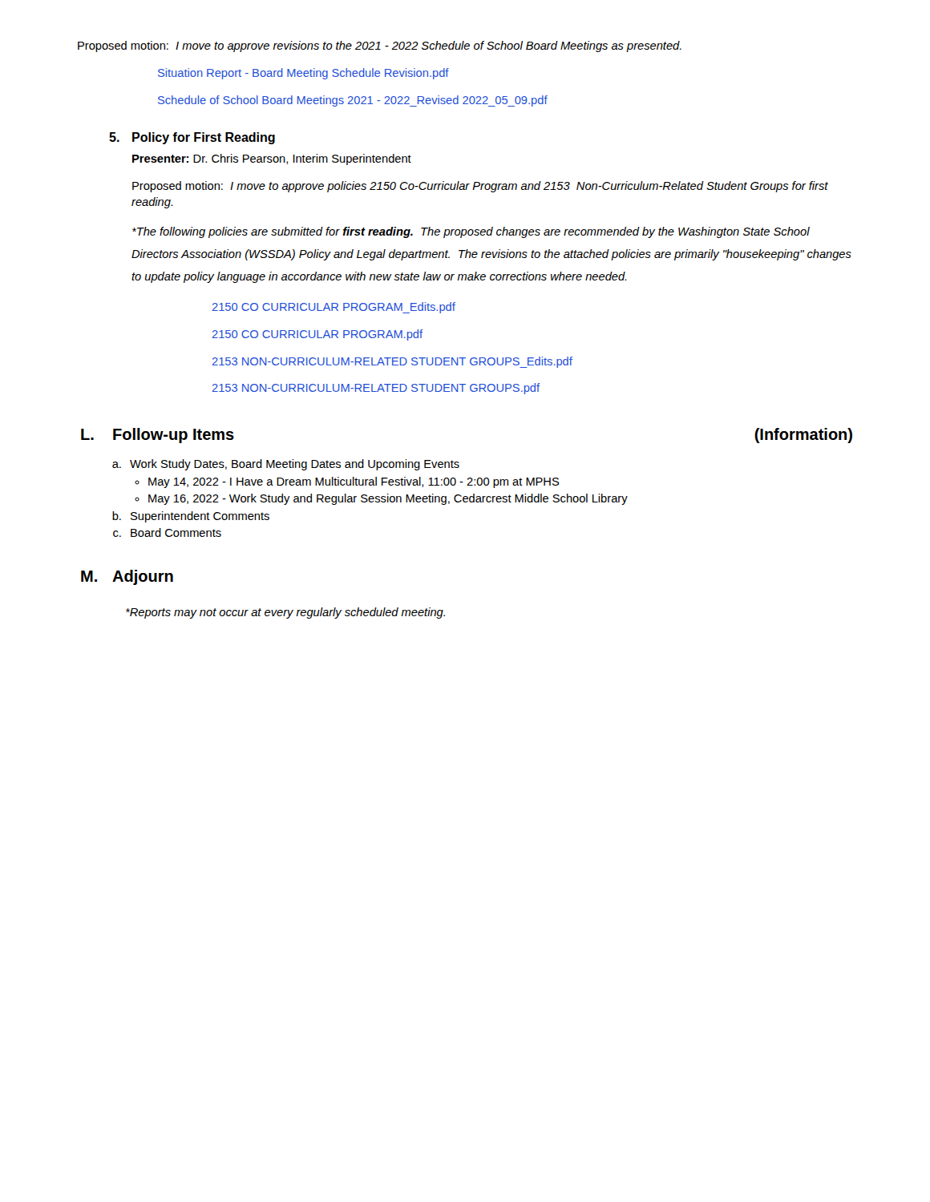Proposed motion: I move to approve revisions to the 2021 - 2022 Schedule of School Board Meetings as presented.
Situation Report - Board Meeting Schedule Revision.pdf
Schedule of School Board Meetings 2021 - 2022_Revised 2022_05_09.pdf
5.
Policy for First Reading
Presenter: Dr. Chris Pearson, Interim Superintendent
Proposed motion: I move to approve policies 2150 Co-Curricular Program and 2153 Non-Curriculum-Related Student Groups for first reading.
*The following policies are submitted for first reading. The proposed changes are recommended by the Washington State School Directors Association (WSSDA) Policy and Legal department. The revisions to the attached policies are primarily "housekeeping" changes to update policy language in accordance with new state law or make corrections where needed.
2150 CO CURRICULAR PROGRAM_Edits.pdf
2150 CO CURRICULAR PROGRAM.pdf
2153 NON-CURRICULUM-RELATED STUDENT GROUPS_Edits.pdf
2153 NON-CURRICULUM-RELATED STUDENT GROUPS.pdf
L.
Follow-up Items
(Information)
Work Study Dates, Board Meeting Dates and Upcoming Events
May 14, 2022 - I Have a Dream Multicultural Festival, 11:00 - 2:00 pm at MPHS
May 16, 2022 - Work Study and Regular Session Meeting, Cedarcrest Middle School Library
Superintendent Comments
Board Comments
M.
Adjourn
*Reports may not occur at every regularly scheduled meeting.